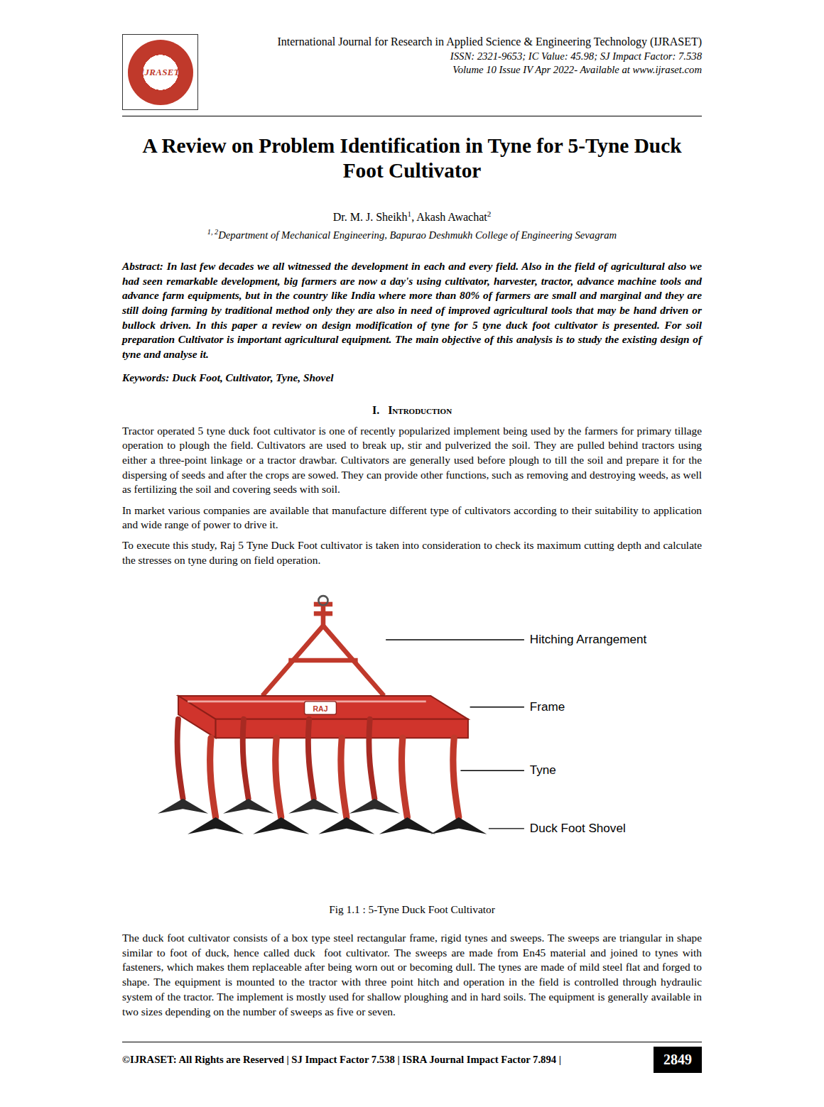IJRASET
International Journal for Research in Applied Science & Engineering Technology (IJRASET)
ISSN: 2321-9653; IC Value: 45.98; SJ Impact Factor: 7.538
Volume 10 Issue IV Apr 2022- Available at www.ijraset.com
A Review on Problem Identification in Tyne for 5-Tyne Duck Foot Cultivator
Dr. M. J. Sheikh1, Akash Awachat2
1, 2Department of Mechanical Engineering, Bapurao Deshmukh College of Engineering Sevagram
Abstract: In last few decades we all witnessed the development in each and every field. Also in the field of agricultural also we had seen remarkable development, big farmers are now a day's using cultivator, harvester, tractor, advance machine tools and advance farm equipments, but in the country like India where more than 80% of farmers are small and marginal and they are still doing farming by traditional method only they are also in need of improved agricultural tools that may be hand driven or bullock driven. In this paper a review on design modification of tyne for 5 tyne duck foot cultivator is presented. For soil preparation Cultivator is important agricultural equipment. The main objective of this analysis is to study the existing design of tyne and analyse it.
Keywords: Duck Foot, Cultivator, Tyne, Shovel
I. Introduction
Tractor operated 5 tyne duck foot cultivator is one of recently popularized implement being used by the farmers for primary tillage operation to plough the field. Cultivators are used to break up, stir and pulverized the soil. They are pulled behind tractors using either a three-point linkage or a tractor drawbar. Cultivators are generally used before plough to till the soil and prepare it for the dispersing of seeds and after the crops are sowed. They can provide other functions, such as removing and destroying weeds, as well as fertilizing the soil and covering seeds with soil.
In market various companies are available that manufacture different type of cultivators according to their suitability to application and wide range of power to drive it.
To execute this study, Raj 5 Tyne Duck Foot cultivator is taken into consideration to check its maximum cutting depth and calculate the stresses on tyne during on field operation.
RAJ Hitching Arrangement Frame Tyne Duck Foot Shovel
Fig 1.1 : 5-Tyne Duck Foot Cultivator
The duck foot cultivator consists of a box type steel rectangular frame, rigid tynes and sweeps. The sweeps are triangular in shape similar to foot of duck, hence called duck foot cultivator. The sweeps are made from En45 material and joined to tynes with fasteners, which makes them replaceable after being worn out or becoming dull. The tynes are made of mild steel flat and forged to shape. The equipment is mounted to the tractor with three point hitch and operation in the field is controlled through hydraulic system of the tractor. The implement is mostly used for shallow ploughing and in hard soils. The equipment is generally available in two sizes depending on the number of sweeps as five or seven.
©IJRASET: All Rights are Reserved | SJ Impact Factor 7.538 | ISRA Journal Impact Factor 7.894 |
2849